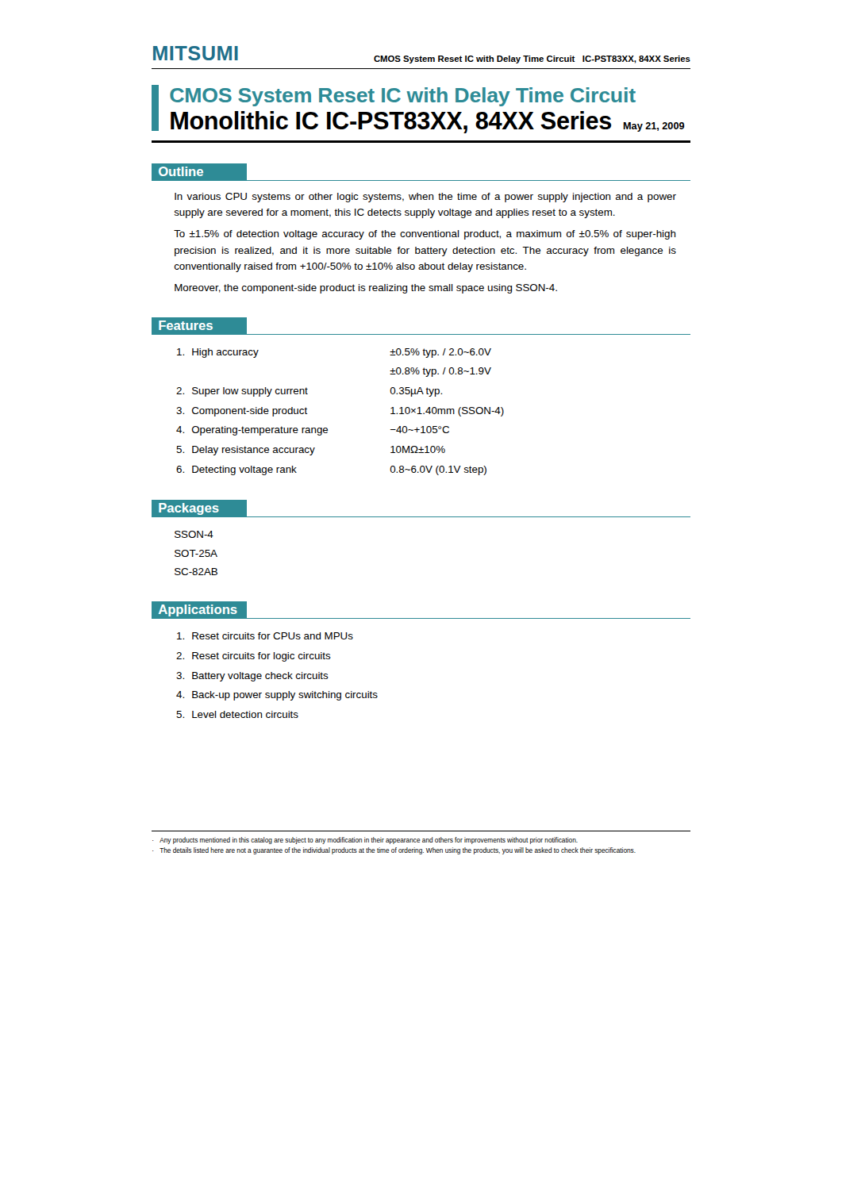MITSUMI
CMOS System Reset IC with Delay Time Circuit IC-PST83XX, 84XX Series
CMOS System Reset IC with Delay Time Circuit
Monolithic IC IC-PST83XX, 84XX Series May 21, 2009
Outline
In various CPU systems or other logic systems, when the time of a power supply injection and a power supply are severed for a moment, this IC detects supply voltage and applies reset to a system.
To ±1.5% of detection voltage accuracy of the conventional product, a maximum of ±0.5% of super-high precision is realized, and it is more suitable for battery detection etc. The accuracy from elegance is conventionally raised from +100/-50% to ±10% also about delay resistance.
Moreover, the component-side product is realizing the small space using SSON-4.
Features
High accuracy±0.5% typ. / 2.0~6.0V±0.8% typ. / 0.8~1.9V
Super low supply current 0.35µA typ.
Component-side product 1.10×1.40mm (SSON-4)
Operating-temperature range−40~+105°C
Delay resistance accuracy 10MΩ±10%
Detecting voltage rank 0.8~6.0V (0.1V step)
Packages
SSON-4
SOT-25A
SC-82AB
Applications
Reset circuits for CPUs and MPUs
Reset circuits for logic circuits
Battery voltage check circuits
Back-up power supply switching circuits
Level detection circuits
Any products mentioned in this catalog are subject to any modification in their appearance and others for improvements without prior notification.
The details listed here are not a guarantee of the individual products at the time of ordering. When using the products, you will be asked to check their specifications.